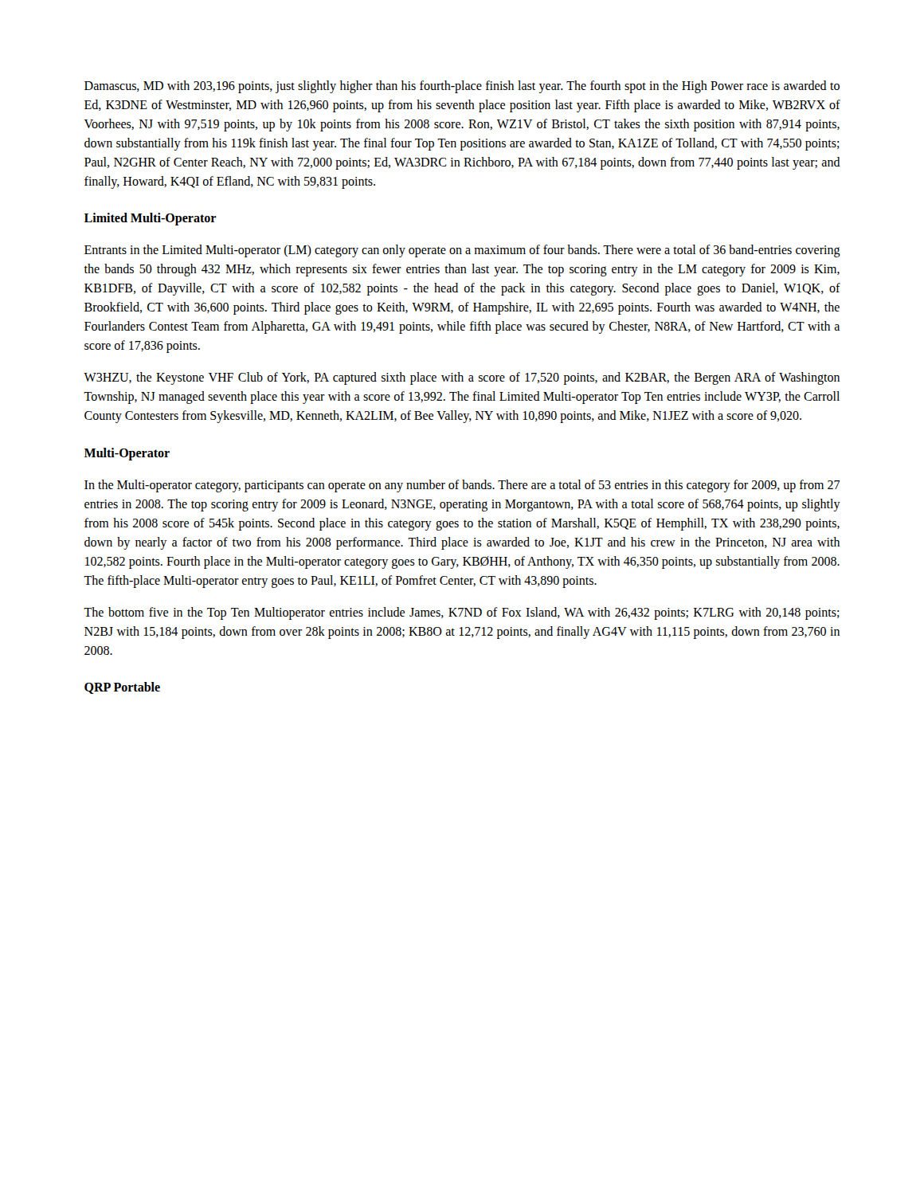Damascus, MD with 203,196 points, just slightly higher than his fourth-place finish last year. The fourth spot in the High Power race is awarded to Ed, K3DNE of Westminster, MD with 126,960 points, up from his seventh place position last year. Fifth place is awarded to Mike, WB2RVX of Voorhees, NJ with 97,519 points, up by 10k points from his 2008 score. Ron, WZ1V of Bristol, CT takes the sixth position with 87,914 points, down substantially from his 119k finish last year. The final four Top Ten positions are awarded to Stan, KA1ZE of Tolland, CT with 74,550 points; Paul, N2GHR of Center Reach, NY with 72,000 points; Ed, WA3DRC in Richboro, PA with 67,184 points, down from 77,440 points last year; and finally, Howard, K4QI of Efland, NC with 59,831 points.
Limited Multi-Operator
Entrants in the Limited Multi-operator (LM) category can only operate on a maximum of four bands. There were a total of 36 band-entries covering the bands 50 through 432 MHz, which represents six fewer entries than last year. The top scoring entry in the LM category for 2009 is Kim, KB1DFB, of Dayville, CT with a score of 102,582 points - the head of the pack in this category. Second place goes to Daniel, W1QK, of Brookfield, CT with 36,600 points. Third place goes to Keith, W9RM, of Hampshire, IL with 22,695 points. Fourth was awarded to W4NH, the Fourlanders Contest Team from Alpharetta, GA with 19,491 points, while fifth place was secured by Chester, N8RA, of New Hartford, CT with a score of 17,836 points.
W3HZU, the Keystone VHF Club of York, PA captured sixth place with a score of 17,520 points, and K2BAR, the Bergen ARA of Washington Township, NJ managed seventh place this year with a score of 13,992. The final Limited Multi-operator Top Ten entries include WY3P, the Carroll County Contesters from Sykesville, MD, Kenneth, KA2LIM, of Bee Valley, NY with 10,890 points, and Mike, N1JEZ with a score of 9,020.
Multi-Operator
In the Multi-operator category, participants can operate on any number of bands. There are a total of 53 entries in this category for 2009, up from 27 entries in 2008. The top scoring entry for 2009 is Leonard, N3NGE, operating in Morgantown, PA with a total score of 568,764 points, up slightly from his 2008 score of 545k points. Second place in this category goes to the station of Marshall, K5QE of Hemphill, TX with 238,290 points, down by nearly a factor of two from his 2008 performance. Third place is awarded to Joe, K1JT and his crew in the Princeton, NJ area with 102,582 points. Fourth place in the Multi-operator category goes to Gary, KBØHH, of Anthony, TX with 46,350 points, up substantially from 2008. The fifth-place Multi-operator entry goes to Paul, KE1LI, of Pomfret Center, CT with 43,890 points.
The bottom five in the Top Ten Multioperator entries include James, K7ND of Fox Island, WA with 26,432 points; K7LRG with 20,148 points; N2BJ with 15,184 points, down from over 28k points in 2008; KB8O at 12,712 points, and finally AG4V with 11,115 points, down from 23,760 in 2008.
QRP Portable